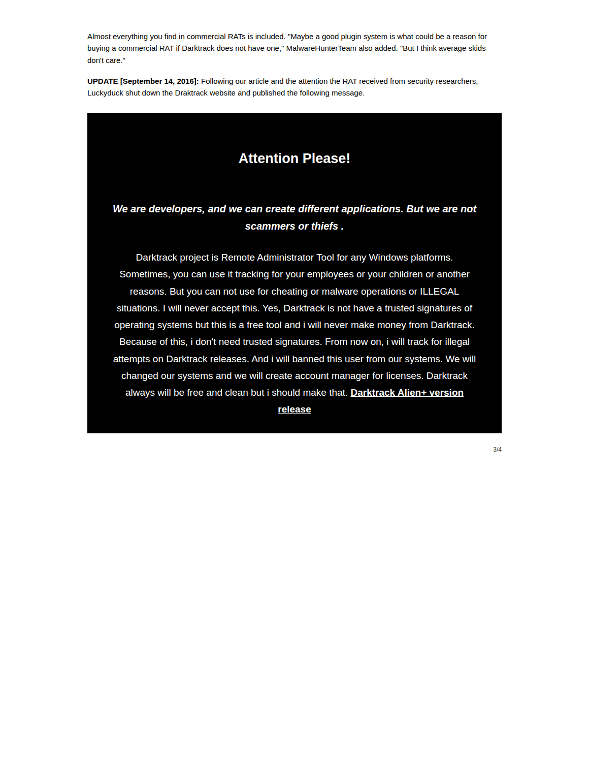Almost everything you find in commercial RATs is included. "Maybe a good plugin system is what could be a reason for buying a commercial RAT if Darktrack does not have one," MalwareHunterTeam also added. "But I think average skids don't care."
UPDATE [September 14, 2016]: Following our article and the attention the RAT received from security researchers, Luckyduck shut down the Draktrack website and published the following message.
Attention Please!
We are developers, and we can create different applications. But we are not scammers or thiefs .
Darktrack project is Remote Administrator Tool for any Windows platforms. Sometimes, you can use it tracking for your employees or your children or another reasons. But you can not use for cheating or malware operations or ILLEGAL situations. I will never accept this. Yes, Darktrack is not have a trusted signatures of operating systems but this is a free tool and i will never make money from Darktrack. Because of this, i don't need trusted signatures. From now on, i will track for illegal attempts on Darktrack releases. And i will banned this user from our systems. We will changed our systems and we will create account manager for licenses. Darktrack always will be free and clean but i should make that. Darktrack Alien+ version release
3/4